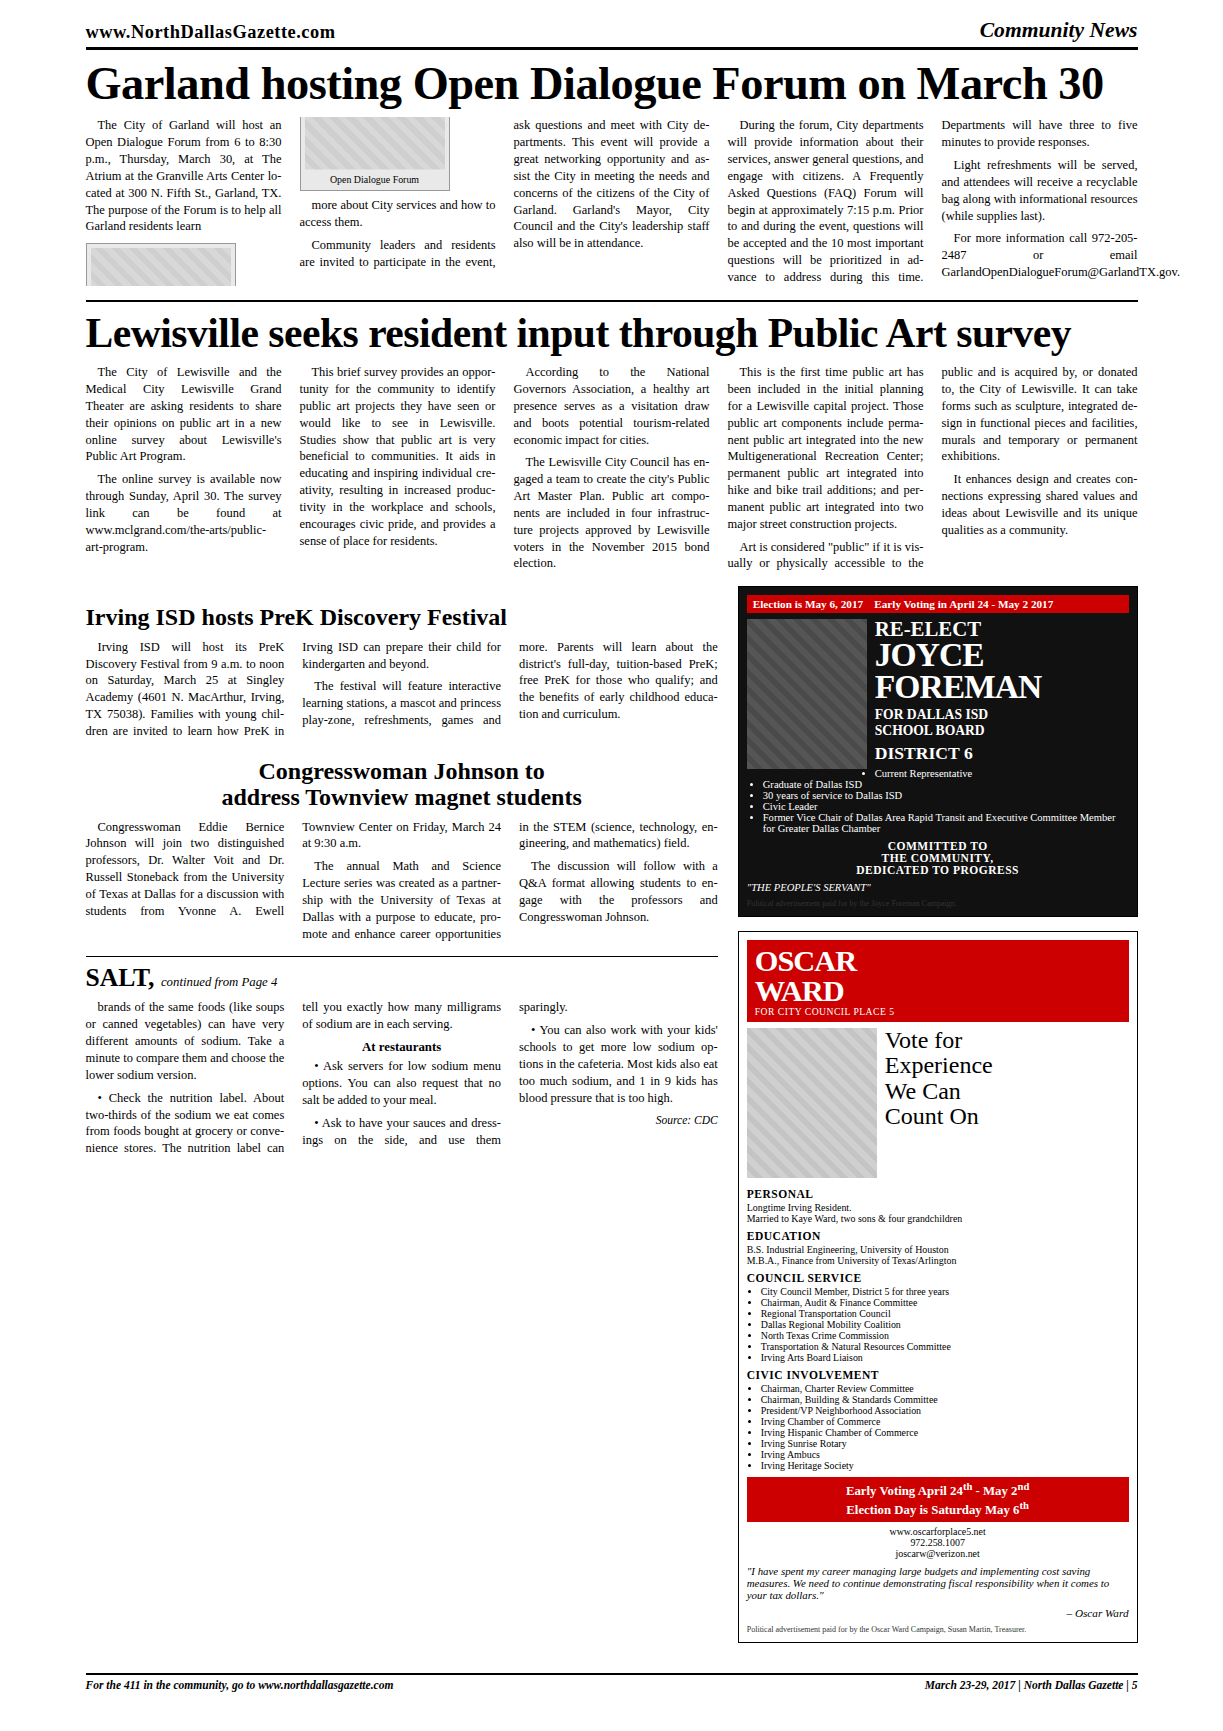www.NorthDallasGazette.com
Community News
Garland hosting Open Dialogue Forum on March 30
The City of Garland will host an Open Dialogue Forum from 6 to 8:30 p.m., Thursday, March 30, at The Atrium at the Granville Arts Center located at 300 N. Fifth St., Garland, TX. The purpose of the Forum is to help all Garland residents learn
Open Dialogue Forum
more about City services and how to access them.
Community leaders and residents are invited to participate in the event, ask questions and meet with City departments. This event will provide a great networking opportunity and assist the City in meeting the needs and concerns of the citizens of the City of Garland. Garland's Mayor, City Council and the City's leadership staff also will be in attendance.
During the forum, City departments will provide information about their services, answer general questions, and engage with citizens. A Frequently Asked Questions (FAQ) Forum will begin at approximately 7:15 p.m. Prior to and during the event, questions will be accepted and the 10 most important questions will be prioritized in advance to address during this time. Departments will have three to five minutes to provide responses.
Light refreshments will be served, and attendees will receive a recyclable bag along with informational resources (while supplies last).
For more information call 972-205-2487 or email GarlandOpenDialogueForum@GarlandTX.gov.
Lewisville seeks resident input through Public Art survey
The City of Lewisville and the Medical City Lewisville Grand Theater are asking residents to share their opinions on public art in a new online survey about Lewisville's Public Art Program.
The online survey is available now through Sunday, April 30. The survey link can be found at www.mclgrand.com/the-arts/public-art-program.
This brief survey provides an opportunity for the community to identify public art projects they have seen or would like to see in Lewisville. Studies show that public art is very beneficial to communities. It aids in educating and inspiring individual creativity, resulting in increased productivity in the workplace and schools, encourages civic pride, and provides a sense of place for residents.
According to the National Governors Association, a healthy art presence serves as a visitation draw and boots potential tourism-related economic impact for cities.
The Lewisville City Council has engaged a team to create the city's Public Art Master Plan. Public art components are included in four infrastructure projects approved by Lewisville voters in the November 2015 bond election.
This is the first time public art has been included in the initial planning for a Lewisville capital project. Those public art components include permanent public art integrated into the new Multigenerational Recreation Center; permanent public art integrated into hike and bike trail additions; and permanent public art integrated into two major street construction projects.
Art is considered "public" if it is visually or physically accessible to the public and is acquired by, or donated to, the City of Lewisville. It can take forms such as sculpture, integrated design in functional pieces and facilities, murals and temporary or permanent exhibitions.
It enhances design and creates connections expressing shared values and ideas about Lewisville and its unique qualities as a community.
Irving ISD hosts PreK Discovery Festival
Irving ISD will host its PreK Discovery Festival from 9 a.m. to noon on Saturday, March 25 at Singley Academy (4601 N. MacArthur, Irving, TX 75038). Families with young children are invited to learn how PreK in Irving ISD can prepare their child for kindergarten and beyond.
The festival will feature interactive learning stations, a mascot and princess play-zone, refreshments, games and more. Parents will learn about the district's full-day, tuition-based PreK; free PreK for those who qualify; and the benefits of early childhood education and curriculum.
Congresswoman Johnson to
address Townview magnet students
Congresswoman Eddie Bernice Johnson will join two distinguished professors, Dr. Walter Voit and Dr. Russell Stoneback from the University of Texas at Dallas for a discussion with students from Yvonne A. Ewell Townview Center on Friday, March 24 at 9:30 a.m.
The annual Math and Science Lecture series was created as a partnership with the University of Texas at Dallas with a purpose to educate, promote and enhance career opportunities in the STEM (science, technology, engineering, and mathematics) field.
The discussion will follow with a Q&A format allowing students to engage with the professors and Congresswoman Johnson.
SALT, continued from Page 4
brands of the same foods (like soups or canned vegetables) can have very different amounts of sodium. Take a minute to compare them and choose the lower sodium version.
• Check the nutrition label. About two-thirds of the sodium we eat comes from foods bought at grocery or convenience stores. The nutrition label can tell you exactly how many milligrams of sodium are in each serving.
At restaurants
• Ask servers for low sodium menu options. You can also request that no salt be added to your meal.
• Ask to have your sauces and dressings on the side, and use them sparingly.
• You can also work with your kids' schools to get more low sodium options in the cafeteria. Most kids also eat too much sodium, and 1 in 9 kids has blood pressure that is too high.
Source: CDC
Election is May 6, 2017 Early Voting in April 24 - May 2 2017
RE-ELECTJOYCE
FOREMAN
FOR DALLAS ISD
SCHOOL BOARD
DISTRICT 6
Current Representative
Graduate of Dallas ISD
30 years of service to Dallas ISD
Civic Leader
Former Vice Chair of Dallas Area Rapid Transit and Executive Committee Member for Greater Dallas Chamber
COMMITTED TO
THE COMMUNITY,
DEDICATED TO PROGRESS
"THE PEOPLE'S SERVANT"
Political advertisement paid for by the Joyce Foreman Campaign.
OSCAR
WARDFOR CITY COUNCIL PLACE 5
Vote for
Experience
We Can
Count On
PERSONAL
Longtime Irving Resident.
Married to Kaye Ward, two sons & four grandchildren
EDUCATION
B.S. Industrial Engineering, University of Houston
M.B.A., Finance from University of Texas/Arlington
COUNCIL SERVICE
City Council Member, District 5 for three years
Chairman, Audit & Finance Committee
Regional Transportation Council
Dallas Regional Mobility Coalition
North Texas Crime Commission
Transportation & Natural Resources Committee
Irving Arts Board Liaison
CIVIC INVOLVEMENT
Chairman, Charter Review Committee
Chairman, Building & Standards Committee
President/VP Neighborhood Association
Irving Chamber of Commerce
Irving Hispanic Chamber of Commerce
Irving Sunrise Rotary
Irving Ambucs
Irving Heritage Society
Early Voting April 24th - May 2nd
Election Day is Saturday May 6th
www.oscarforplace5.net
972.258.1007
joscarw@verizon.net
"I have spent my career managing large budgets and implementing cost saving measures. We need to continue demonstrating fiscal responsibility when it comes to your tax dollars."
– Oscar Ward
Political advertisement paid for by the Oscar Ward Campaign, Susan Martin, Treasurer.
For the 411 in the community, go to www.northdallasgazette.com
March 23-29, 2017 | North Dallas Gazette | 5